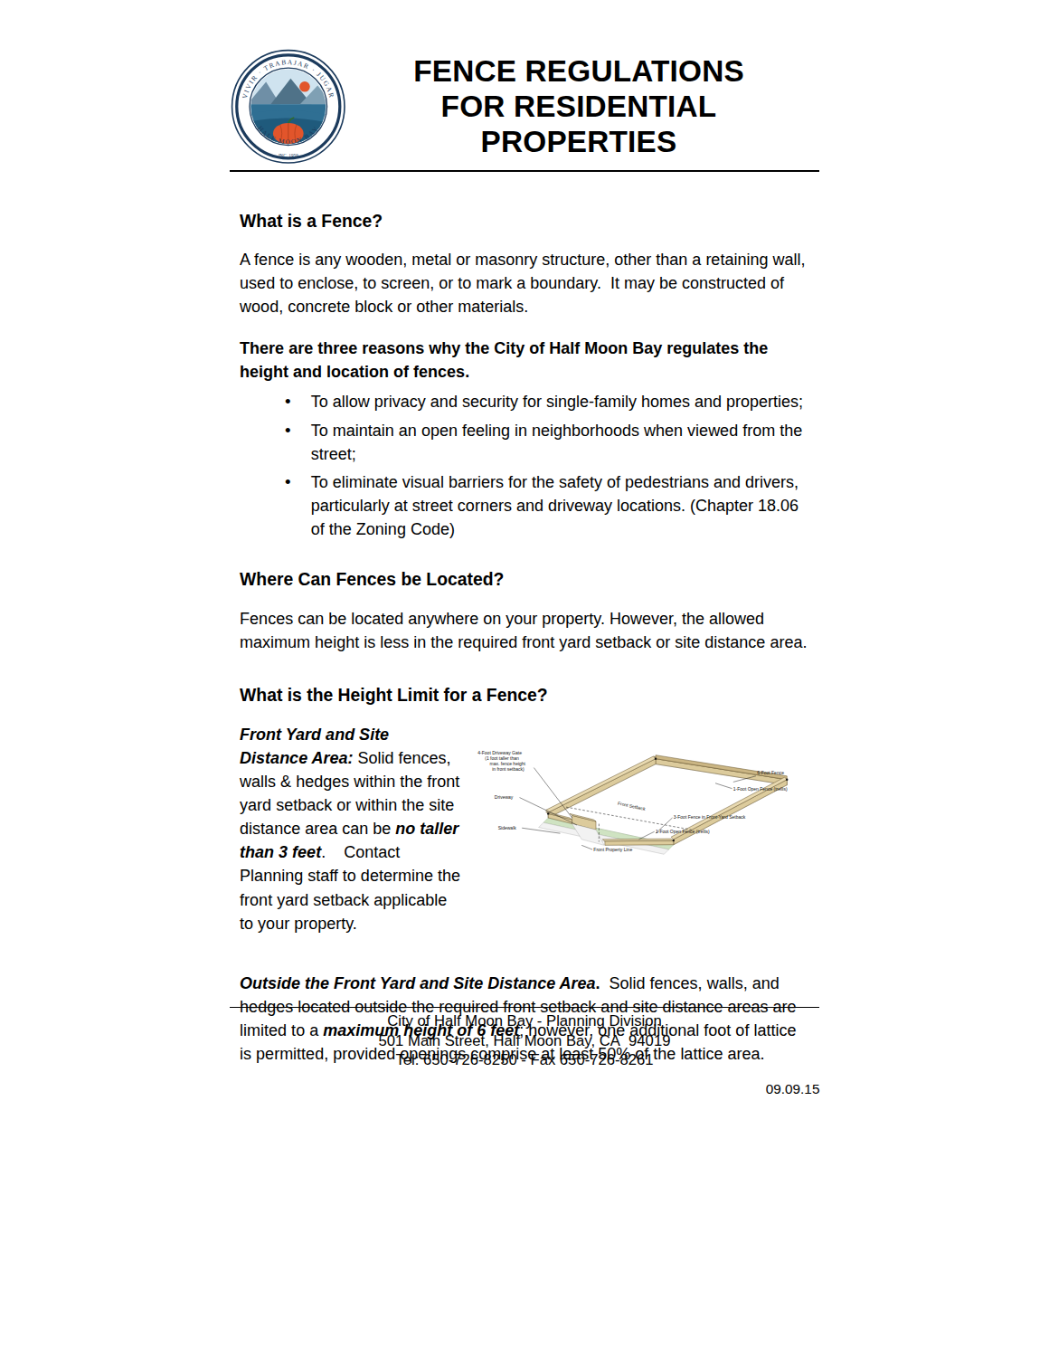VIVIR · TRABAJAR · JUGAR HALF MOON BAY INC. 1959
FENCE REGULATIONS
FOR RESIDENTIAL PROPERTIES
What is a Fence?
A fence is any wooden, metal or masonry structure, other than a retaining wall, used to enclose, to screen, or to mark a boundary. It may be constructed of wood, concrete block or other materials.
There are three reasons why the City of Half Moon Bay regulates the height and location of fences.
To allow privacy and security for single-family homes and properties;
To maintain an open feeling in neighborhoods when viewed from the street;
To eliminate visual barriers for the safety of pedestrians and drivers, particularly at street corners and driveway locations. (Chapter 18.06 of the Zoning Code)
Where Can Fences be Located?
Fences can be located anywhere on your property. However, the allowed maximum height is less in the required front yard setback or site distance area.
What is the Height Limit for a Fence?
Front Yard and Site Distance Area: Solid fences, walls & hedges within the front yard setback or within the site distance area can be no taller than 3 feet. Contact Planning staff to determine the front yard setback applicable to your property.
4-Foot Driveway Gate (1 foot taller than max. fence height in front setback) Driveway Sidewalk 6-Foot Fence 1-Foot Open Fence (trellis) 3-Foot Fence in Front-Yard Setback 1-Foot Open Fence (trellis) Front Property Line Front Setback
Outside the Front Yard and Site Distance Area. Solid fences, walls, and hedges located outside the required front setback and site distance areas are limited to a maximum height of 6 feet; however, one additional foot of lattice is permitted, provided openings comprise at least 50% of the lattice area.
City of Half Moon Bay - Planning Division
501 Main Street, Half Moon Bay, CA 94019
Tel: 650-726-8250 - Fax 650-726-8261
09.09.15